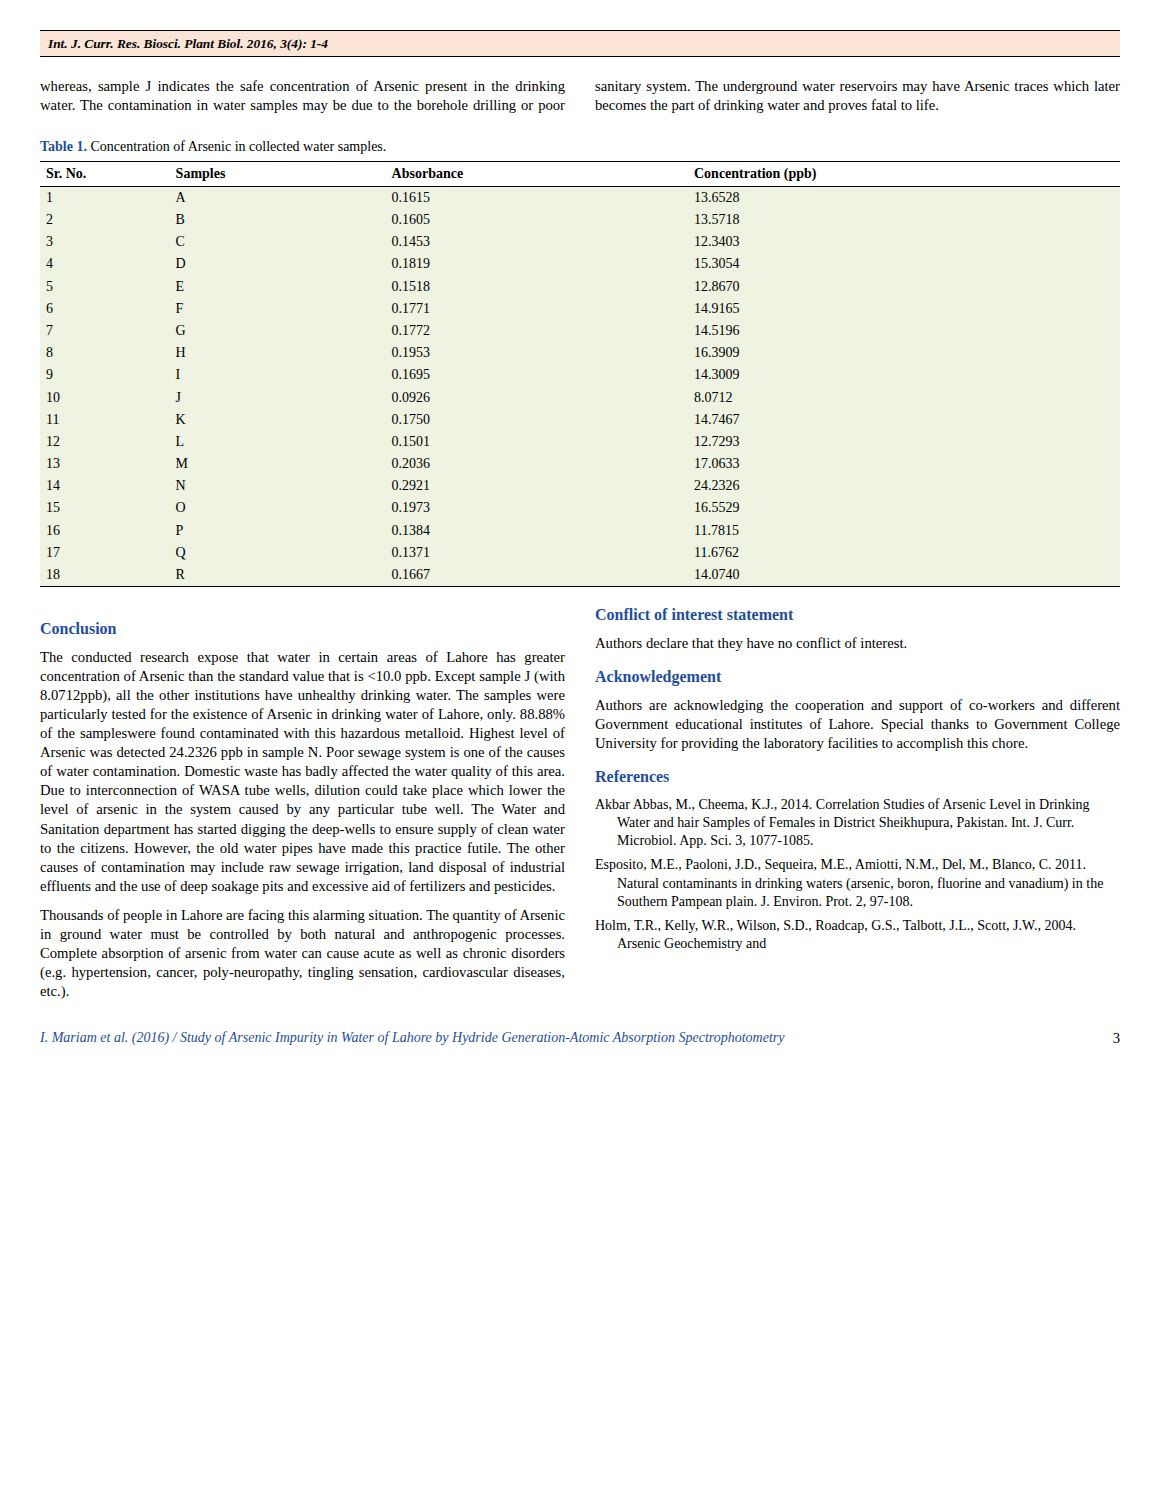Int. J. Curr. Res. Biosci. Plant Biol. 2016, 3(4): 1-4
whereas, sample J indicates the safe concentration of Arsenic present in the drinking water. The contamination in water samples may be due to the borehole drilling or poor sanitary system. The underground water reservoirs may have Arsenic traces which later becomes the part of drinking water and proves fatal to life.
Table 1. Concentration of Arsenic in collected water samples.
| Sr. No. | Samples | Absorbance | Concentration (ppb) |
| --- | --- | --- | --- |
| 1 | A | 0.1615 | 13.6528 |
| 2 | B | 0.1605 | 13.5718 |
| 3 | C | 0.1453 | 12.3403 |
| 4 | D | 0.1819 | 15.3054 |
| 5 | E | 0.1518 | 12.8670 |
| 6 | F | 0.1771 | 14.9165 |
| 7 | G | 0.1772 | 14.5196 |
| 8 | H | 0.1953 | 16.3909 |
| 9 | I | 0.1695 | 14.3009 |
| 10 | J | 0.0926 | 8.0712 |
| 11 | K | 0.1750 | 14.7467 |
| 12 | L | 0.1501 | 12.7293 |
| 13 | M | 0.2036 | 17.0633 |
| 14 | N | 0.2921 | 24.2326 |
| 15 | O | 0.1973 | 16.5529 |
| 16 | P | 0.1384 | 11.7815 |
| 17 | Q | 0.1371 | 11.6762 |
| 18 | R | 0.1667 | 14.0740 |
Conclusion
The conducted research expose that water in certain areas of Lahore has greater concentration of Arsenic than the standard value that is <10.0 ppb. Except sample J (with 8.0712ppb), all the other institutions have unhealthy drinking water. The samples were particularly tested for the existence of Arsenic in drinking water of Lahore, only. 88.88% of the sampleswere found contaminated with this hazardous metalloid. Highest level of Arsenic was detected 24.2326 ppb in sample N. Poor sewage system is one of the causes of water contamination. Domestic waste has badly affected the water quality of this area. Due to interconnection of WASA tube wells, dilution could take place which lower the level of arsenic in the system caused by any particular tube well. The Water and Sanitation department has started digging the deep-wells to ensure supply of clean water to the citizens. However, the old water pipes have made this practice futile. The other causes of contamination may include raw sewage irrigation, land disposal of industrial effluents and the use of deep soakage pits and excessive aid of fertilizers and pesticides.
Thousands of people in Lahore are facing this alarming situation. The quantity of Arsenic in ground water must be controlled by both natural and anthropogenic processes. Complete absorption of arsenic from water can cause acute as well as chronic disorders (e.g. hypertension, cancer, poly-neuropathy, tingling sensation, cardiovascular diseases, etc.).
Conflict of interest statement
Authors declare that they have no conflict of interest.
Acknowledgement
Authors are acknowledging the cooperation and support of co-workers and different Government educational institutes of Lahore. Special thanks to Government College University for providing the laboratory facilities to accomplish this chore.
References
Akbar Abbas, M., Cheema, K.J., 2014. Correlation Studies of Arsenic Level in Drinking Water and hair Samples of Females in District Sheikhupura, Pakistan. Int. J. Curr. Microbiol. App. Sci. 3, 1077-1085.
Esposito, M.E., Paoloni, J.D., Sequeira, M.E., Amiotti, N.M., Del, M., Blanco, C. 2011. Natural contaminants in drinking waters (arsenic, boron, fluorine and vanadium) in the Southern Pampean plain. J. Environ. Prot. 2, 97-108.
Holm, T.R., Kelly, W.R., Wilson, S.D., Roadcap, G.S., Talbott, J.L., Scott, J.W., 2004. Arsenic Geochemistry and
I. Mariam et al. (2016) / Study of Arsenic Impurity in Water of Lahore by Hydride Generation-Atomic Absorption Spectrophotometry
3